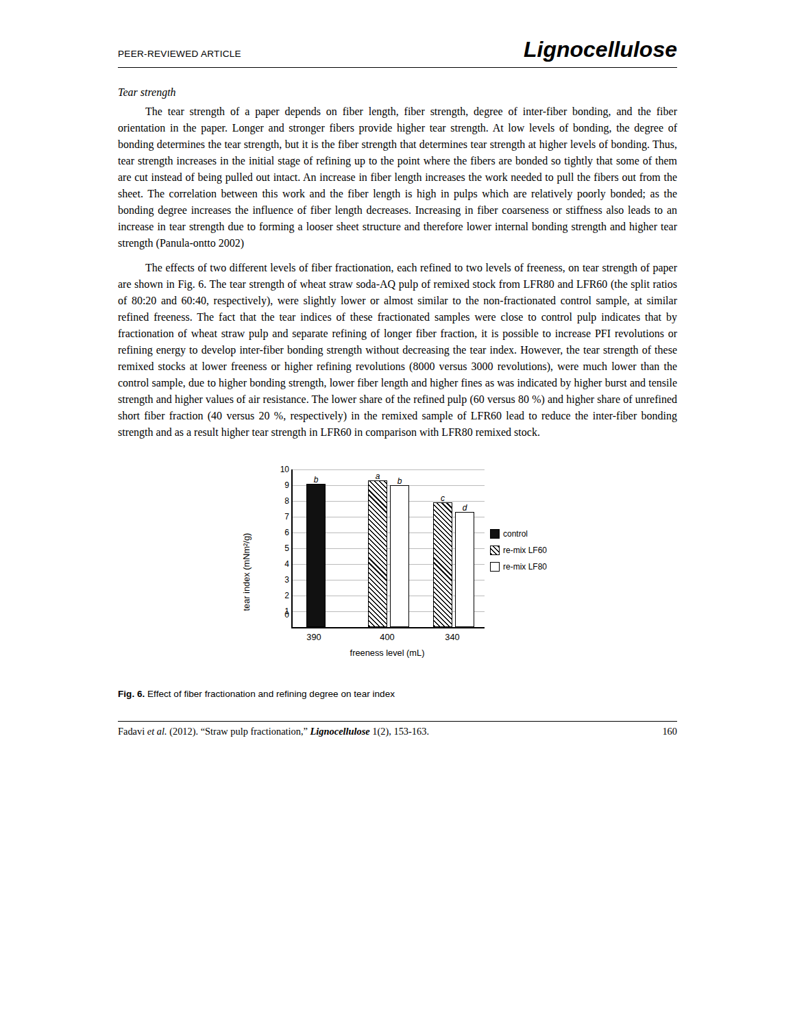PEER-REVIEWED ARTICLE Lignocellulose
Tear strength
The tear strength of a paper depends on fiber length, fiber strength, degree of inter-fiber bonding, and the fiber orientation in the paper. Longer and stronger fibers provide higher tear strength. At low levels of bonding, the degree of bonding determines the tear strength, but it is the fiber strength that determines tear strength at higher levels of bonding. Thus, tear strength increases in the initial stage of refining up to the point where the fibers are bonded so tightly that some of them are cut instead of being pulled out intact. An increase in fiber length increases the work needed to pull the fibers out from the sheet. The correlation between this work and the fiber length is high in pulps which are relatively poorly bonded; as the bonding degree increases the influence of fiber length decreases. Increasing in fiber coarseness or stiffness also leads to an increase in tear strength due to forming a looser sheet structure and therefore lower internal bonding strength and higher tear strength (Panula-ontto 2002)
The effects of two different levels of fiber fractionation, each refined to two levels of freeness, on tear strength of paper are shown in Fig. 6. The tear strength of wheat straw soda-AQ pulp of remixed stock from LFR80 and LFR60 (the split ratios of 80:20 and 60:40, respectively), were slightly lower or almost similar to the non-fractionated control sample, at similar refined freeness. The fact that the tear indices of these fractionated samples were close to control pulp indicates that by fractionation of wheat straw pulp and separate refining of longer fiber fraction, it is possible to increase PFI revolutions or refining energy to develop inter-fiber bonding strength without decreasing the tear index. However, the tear strength of these remixed stocks at lower freeness or higher refining revolutions (8000 versus 3000 revolutions), were much lower than the control sample, due to higher bonding strength, lower fiber length and higher fines as was indicated by higher burst and tensile strength and higher values of air resistance. The lower share of the refined pulp (60 versus 80 %) and higher share of unrefined short fiber fraction (40 versus 20 %, respectively) in the remixed sample of LFR60 lead to reduce the inter-fiber bonding strength and as a result higher tear strength in LFR60 in comparison with LFR80 remixed stock.
tear index (mNm²/g)
0 1 2 3 4 5 6 7 8 9 10
b
a
b
c
d
390 400 340
freeness level (mL)
control
re-mix LF60
re-mix LF80
Fig. 6. Effect of fiber fractionation and refining degree on tear index
Fadavi et al. (2012). “Straw pulp fractionation,” Lignocellulose 1(2), 153-163. 160